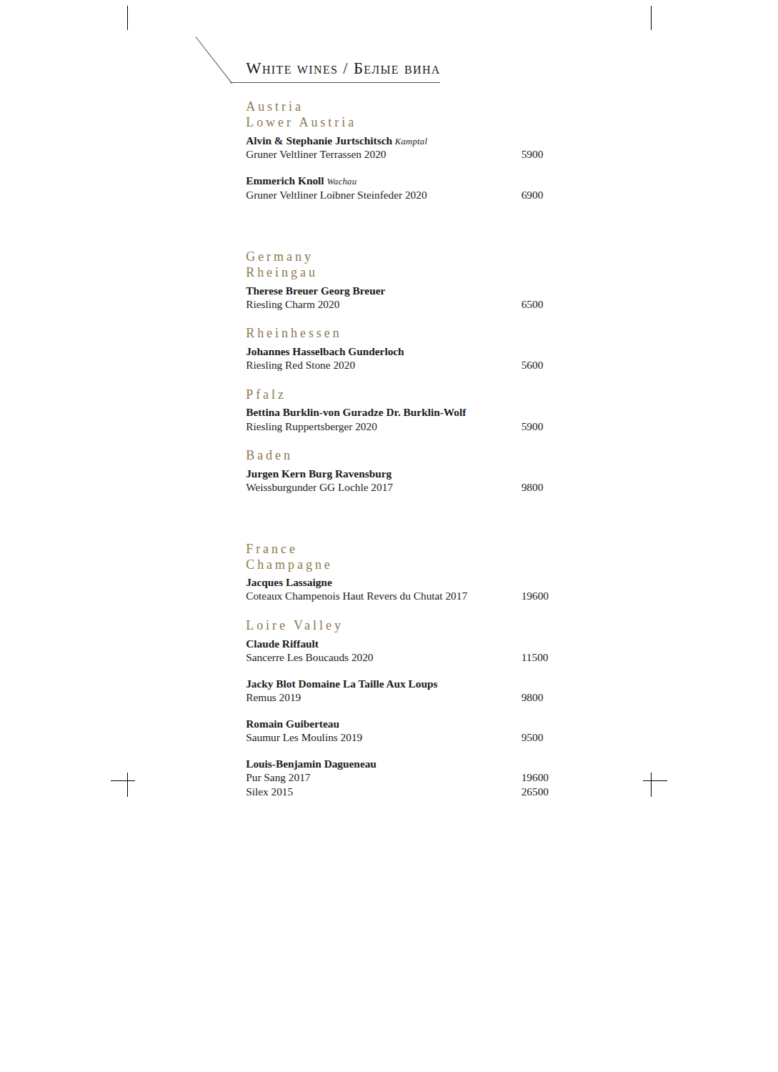White wines / Белые вина
Austria
Lower Austria
Alvin & Stephanie Jurtschitsch Kamptal
| Gruner Veltliner Terrassen 2020 | 5900 |
Emmerich Knoll Wachau
| Gruner Veltliner Loibner Steinfeder 2020 | 6900 |
Germany
Rheingau
Therese Breuer Georg Breuer
| Riesling Charm 2020 | 6500 |
Rheinhessen
Johannes Hasselbach Gunderloch
| Riesling Red Stone 2020 | 5600 |
Pfalz
Bettina Burklin-von Guradze Dr. Burklin-Wolf
| Riesling Ruppertsberger 2020 | 5900 |
Baden
Jurgen Kern Burg Ravensburg
| Weissburgunder GG Lochle 2017 | 9800 |
France
Champagne
Jacques Lassaigne
| Coteaux Champenois Haut Revers du Chutat 2017 | 19600 |
Loire Valley
Claude Riffault
| Sancerre Les Boucauds 2020 | 11500 |
Jacky Blot Domaine La Taille Aux Loups
| Remus 2019 | 9800 |
Romain Guiberteau
| Saumur Les Moulins 2019 | 9500 |
Louis-Benjamin Dagueneau
| Pur Sang 2017 | 19600 |
| Silex 2015 | 26500 |